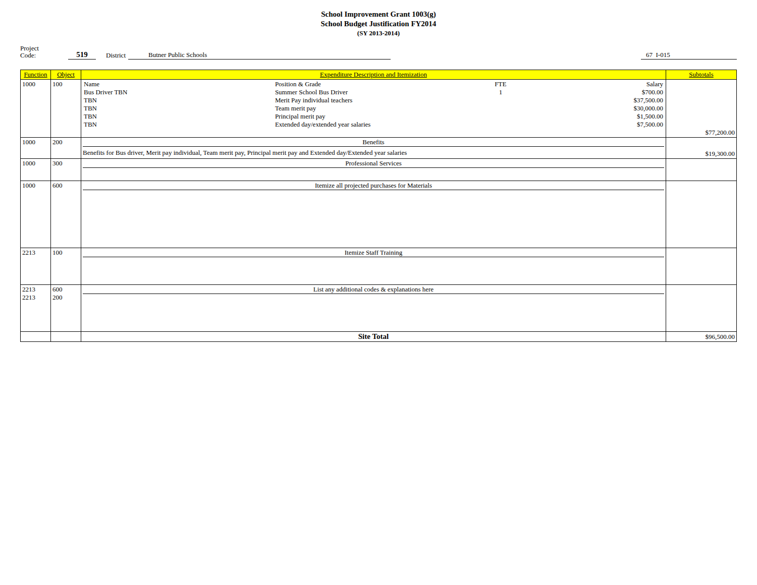School Improvement Grant 1003(g)
School Budget Justification FY2014
(SY 2013-2014)
Project
Code:
519
District
Butner Public Schools
67 I-015
| Function | Object | Expenditure Description and Itemization | Subtotals |
| --- | --- | --- | --- |
| 1000 | 100 | / Name / Position & Grade / FTE / Salary / / Bus Driver TBN / Summer School Bus Driver / 1 / $700.00 / / TBN / Merit Pay individual teachers / / $37,500.00 / / TBN / Team merit pay / / $30,000.00 / / TBN / Principal merit pay / / $1,500.00 / / TBN / Extended day/extended year salaries / / $7,500.00 / | $77,200.00 |
| 1000 | 200 | Benefits Benefits for Bus driver, Merit pay individual, Team merit pay, Principal merit pay and Extended day/Extended year salaries | $19,300.00 |
| 1000 | 300 | Professional Services | |
| 1000 | 600 | Itemize all projected purchases for Materials | |
| 2213 | 100 | Itemize Staff Training | |
| 2213 2213 | 600 200 | List any additional codes & explanations here | |
| | | Site Total | $96,500.00 |